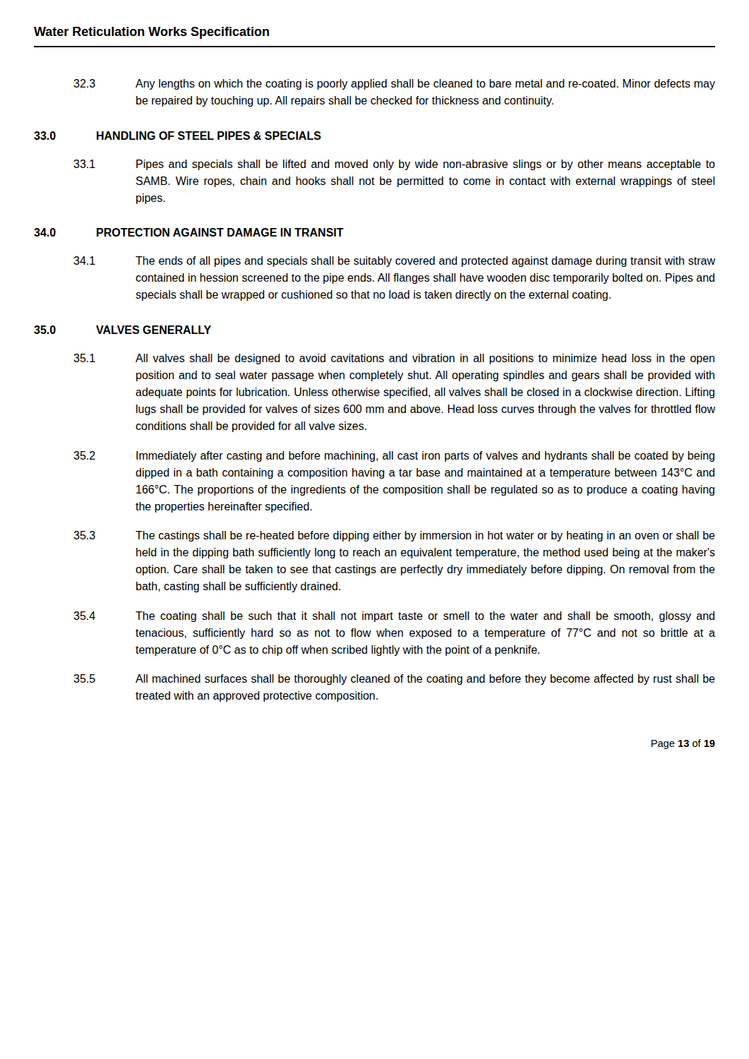Water Reticulation Works Specification
32.3
Any lengths on which the coating is poorly applied shall be cleaned to bare metal and re-coated. Minor defects may be repaired by touching up. All repairs shall be checked for thickness and continuity.
33.0 HANDLING OF STEEL PIPES & SPECIALS
33.1
Pipes and specials shall be lifted and moved only by wide non-abrasive slings or by other means acceptable to SAMB. Wire ropes, chain and hooks shall not be permitted to come in contact with external wrappings of steel pipes.
34.0 PROTECTION AGAINST DAMAGE IN TRANSIT
34.1
The ends of all pipes and specials shall be suitably covered and protected against damage during transit with straw contained in hession screened to the pipe ends. All flanges shall have wooden disc temporarily bolted on. Pipes and specials shall be wrapped or cushioned so that no load is taken directly on the external coating.
35.0 VALVES GENERALLY
35.1
All valves shall be designed to avoid cavitations and vibration in all positions to minimize head loss in the open position and to seal water passage when completely shut. All operating spindles and gears shall be provided with adequate points for lubrication. Unless otherwise specified, all valves shall be closed in a clockwise direction. Lifting lugs shall be provided for valves of sizes 600 mm and above. Head loss curves through the valves for throttled flow conditions shall be provided for all valve sizes.
35.2
Immediately after casting and before machining, all cast iron parts of valves and hydrants shall be coated by being dipped in a bath containing a composition having a tar base and maintained at a temperature between 143°C and 166°C. The proportions of the ingredients of the composition shall be regulated so as to produce a coating having the properties hereinafter specified.
35.3
The castings shall be re-heated before dipping either by immersion in hot water or by heating in an oven or shall be held in the dipping bath sufficiently long to reach an equivalent temperature, the method used being at the maker's option. Care shall be taken to see that castings are perfectly dry immediately before dipping. On removal from the bath, casting shall be sufficiently drained.
35.4
The coating shall be such that it shall not impart taste or smell to the water and shall be smooth, glossy and tenacious, sufficiently hard so as not to flow when exposed to a temperature of 77°C and not so brittle at a temperature of 0°C as to chip off when scribed lightly with the point of a penknife.
35.5
All machined surfaces shall be thoroughly cleaned of the coating and before they become affected by rust shall be treated with an approved protective composition.
Page 13 of 19